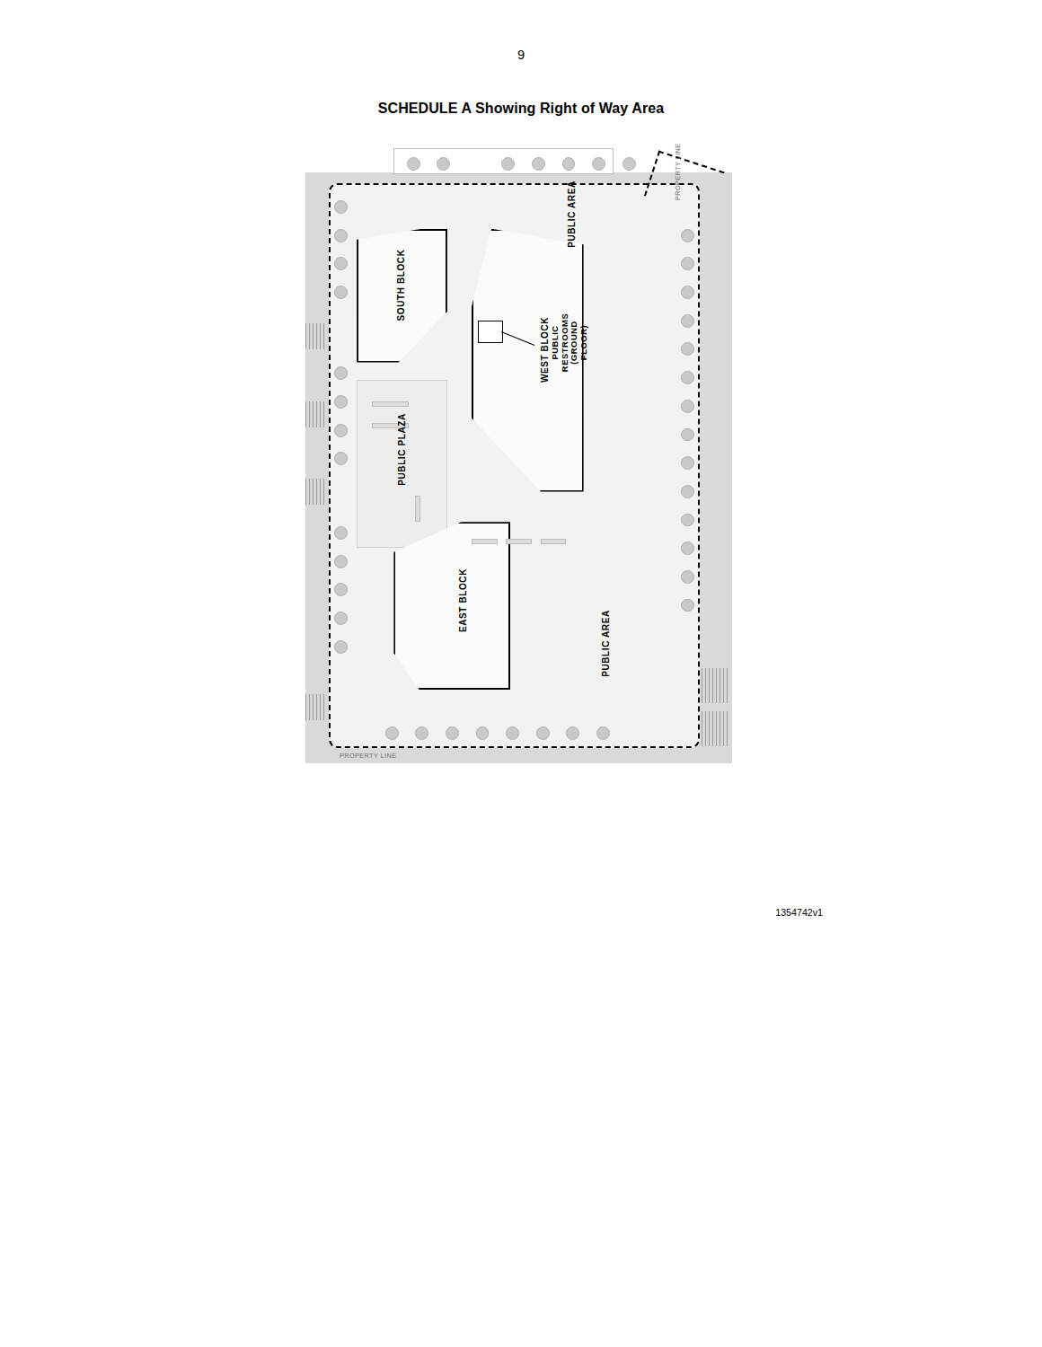9
SCHEDULE A Showing Right of Way Area
SOUTH BLOCK
WEST BLOCK
EAST BLOCK
PUBLIC PLAZA
PUBLIC AREA
PUBLIC AREA
PUBLIC
RESTROOMS
(GROUND FLOOR)
PROPERTY LINE
PROPERTY LINE
1354742v1